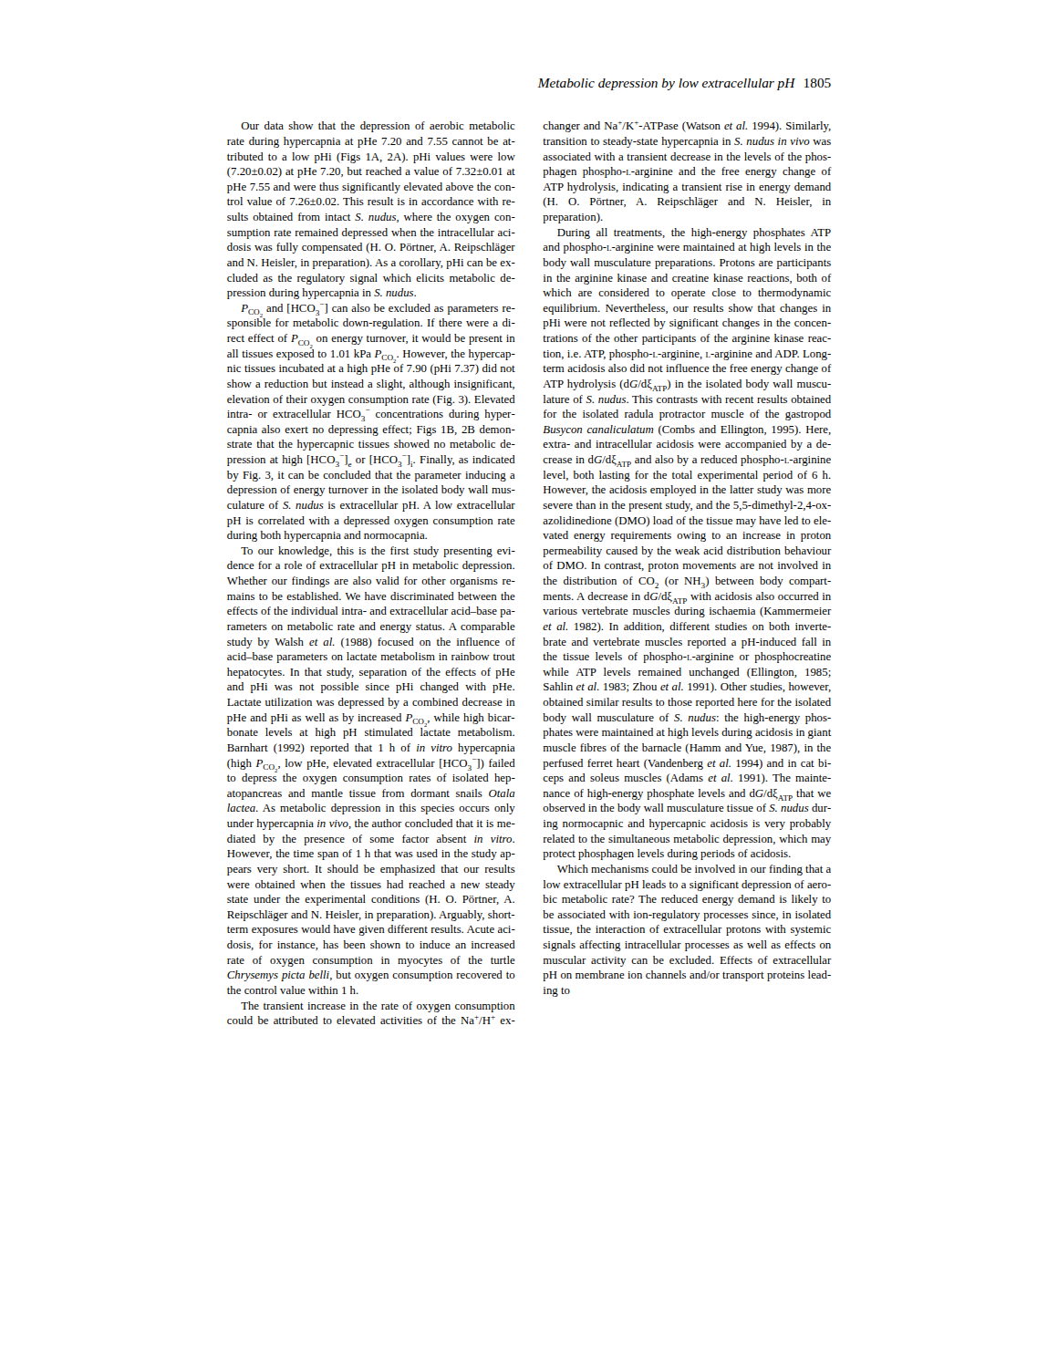Metabolic depression by low extracellular pH1805
Our data show that the depression of aerobic metabolic rate during hypercapnia at pHe 7.20 and 7.55 cannot be attributed to a low pHi (Figs 1A, 2A). pHi values were low (7.20±0.02) at pHe 7.20, but reached a value of 7.32±0.01 at pHe 7.55 and were thus significantly elevated above the control value of 7.26±0.02. This result is in accordance with results obtained from intact S. nudus, where the oxygen consumption rate remained depressed when the intracellular acidosis was fully compensated (H. O. Pörtner, A. Reipschläger and N. Heisler, in preparation). As a corollary, pHi can be excluded as the regulatory signal which elicits metabolic depression during hypercapnia in S. nudus.
PCO2 and [HCO3−] can also be excluded as parameters responsible for metabolic down-regulation. If there were a direct effect of PCO2 on energy turnover, it would be present in all tissues exposed to 1.01 kPa PCO2. However, the hypercapnic tissues incubated at a high pHe of 7.90 (pHi 7.37) did not show a reduction but instead a slight, although insignificant, elevation of their oxygen consumption rate (Fig. 3). Elevated intra- or extracellular HCO3− concentrations during hypercapnia also exert no depressing effect; Figs 1B, 2B demonstrate that the hypercapnic tissues showed no metabolic depression at high [HCO3−]e or [HCO3−]i. Finally, as indicated by Fig. 3, it can be concluded that the parameter inducing a depression of energy turnover in the isolated body wall musculature of S. nudus is extracellular pH. A low extracellular pH is correlated with a depressed oxygen consumption rate during both hypercapnia and normocapnia.
To our knowledge, this is the first study presenting evidence for a role of extracellular pH in metabolic depression. Whether our findings are also valid for other organisms remains to be established. We have discriminated between the effects of the individual intra- and extracellular acid–base parameters on metabolic rate and energy status. A comparable study by Walsh et al. (1988) focused on the influence of acid–base parameters on lactate metabolism in rainbow trout hepatocytes. In that study, separation of the effects of pHe and pHi was not possible since pHi changed with pHe. Lactate utilization was depressed by a combined decrease in pHe and pHi as well as by increased PCO2, while high bicarbonate levels at high pH stimulated lactate metabolism. Barnhart (1992) reported that 1 h of in vitro hypercapnia (high PCO2, low pHe, elevated extracellular [HCO3−]) failed to depress the oxygen consumption rates of isolated hepatopancreas and mantle tissue from dormant snails Otala lactea. As metabolic depression in this species occurs only under hypercapnia in vivo, the author concluded that it is mediated by the presence of some factor absent in vitro. However, the time span of 1 h that was used in the study appears very short. It should be emphasized that our results were obtained when the tissues had reached a new steady state under the experimental conditions (H. O. Pörtner, A. Reipschläger and N. Heisler, in preparation). Arguably, short-term exposures would have given different results. Acute acidosis, for instance, has been shown to induce an increased rate of oxygen consumption in myocytes of the turtle Chrysemys picta belli, but oxygen consumption recovered to the control value within 1 h.
The transient increase in the rate of oxygen consumption could be attributed to elevated activities of the Na+/H+ exchanger and Na+/K+-ATPase (Watson et al. 1994). Similarly, transition to steady-state hypercapnia in S. nudus in vivo was associated with a transient decrease in the levels of the phosphagen phospho-l-arginine and the free energy change of ATP hydrolysis, indicating a transient rise in energy demand (H. O. Pörtner, A. Reipschläger and N. Heisler, in preparation).
During all treatments, the high-energy phosphates ATP and phospho-l-arginine were maintained at high levels in the body wall musculature preparations. Protons are participants in the arginine kinase and creatine kinase reactions, both of which are considered to operate close to thermodynamic equilibrium. Nevertheless, our results show that changes in pHi were not reflected by significant changes in the concentrations of the other participants of the arginine kinase reaction, i.e. ATP, phospho-l-arginine, l-arginine and ADP. Long-term acidosis also did not influence the free energy change of ATP hydrolysis (dG/dξATP) in the isolated body wall musculature of S. nudus. This contrasts with recent results obtained for the isolated radula protractor muscle of the gastropod Busycon canaliculatum (Combs and Ellington, 1995). Here, extra- and intracellular acidosis were accompanied by a decrease in dG/dξATP and also by a reduced phospho-l-arginine level, both lasting for the total experimental period of 6 h. However, the acidosis employed in the latter study was more severe than in the present study, and the 5,5-dimethyl-2,4-oxazolidinedione (DMO) load of the tissue may have led to elevated energy requirements owing to an increase in proton permeability caused by the weak acid distribution behaviour of DMO. In contrast, proton movements are not involved in the distribution of CO2 (or NH3) between body compartments. A decrease in dG/dξATP with acidosis also occurred in various vertebrate muscles during ischaemia (Kammermeier et al. 1982). In addition, different studies on both invertebrate and vertebrate muscles reported a pH-induced fall in the tissue levels of phospho-l-arginine or phosphocreatine while ATP levels remained unchanged (Ellington, 1985; Sahlin et al. 1983; Zhou et al. 1991). Other studies, however, obtained similar results to those reported here for the isolated body wall musculature of S. nudus: the high-energy phosphates were maintained at high levels during acidosis in giant muscle fibres of the barnacle (Hamm and Yue, 1987), in the perfused ferret heart (Vandenberg et al. 1994) and in cat biceps and soleus muscles (Adams et al. 1991). The maintenance of high-energy phosphate levels and dG/dξATP that we observed in the body wall musculature tissue of S. nudus during normocapnic and hypercapnic acidosis is very probably related to the simultaneous metabolic depression, which may protect phosphagen levels during periods of acidosis.
Which mechanisms could be involved in our finding that a low extracellular pH leads to a significant depression of aerobic metabolic rate? The reduced energy demand is likely to be associated with ion-regulatory processes since, in isolated tissue, the interaction of extracellular protons with systemic signals affecting intracellular processes as well as effects on muscular activity can be excluded. Effects of extracellular pH on membrane ion channels and/or transport proteins leading to